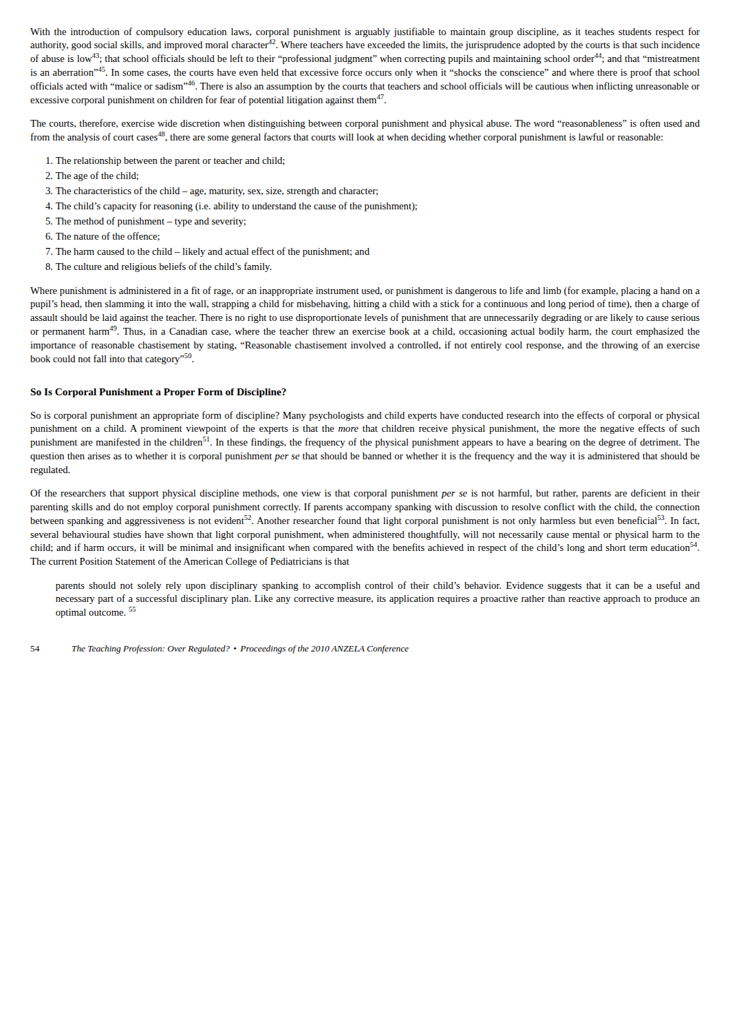With the introduction of compulsory education laws, corporal punishment is arguably justifiable to maintain group discipline, as it teaches students respect for authority, good social skills, and improved moral character42. Where teachers have exceeded the limits, the jurisprudence adopted by the courts is that such incidence of abuse is low43; that school officials should be left to their “professional judgment” when correcting pupils and maintaining school order44; and that “mistreatment is an aberration”45. In some cases, the courts have even held that excessive force occurs only when it “shocks the conscience” and where there is proof that school officials acted with “malice or sadism”46. There is also an assumption by the courts that teachers and school officials will be cautious when inflicting unreasonable or excessive corporal punishment on children for fear of potential litigation against them47.
The courts, therefore, exercise wide discretion when distinguishing between corporal punishment and physical abuse. The word “reasonableness” is often used and from the analysis of court cases48, there are some general factors that courts will look at when deciding whether corporal punishment is lawful or reasonable:
The relationship between the parent or teacher and child;
The age of the child;
The characteristics of the child – age, maturity, sex, size, strength and character;
The child’s capacity for reasoning (i.e. ability to understand the cause of the punishment);
The method of punishment – type and severity;
The nature of the offence;
The harm caused to the child – likely and actual effect of the punishment; and
The culture and religious beliefs of the child’s family.
Where punishment is administered in a fit of rage, or an inappropriate instrument used, or punishment is dangerous to life and limb (for example, placing a hand on a pupil’s head, then slamming it into the wall, strapping a child for misbehaving, hitting a child with a stick for a continuous and long period of time), then a charge of assault should be laid against the teacher. There is no right to use disproportionate levels of punishment that are unnecessarily degrading or are likely to cause serious or permanent harm49. Thus, in a Canadian case, where the teacher threw an exercise book at a child, occasioning actual bodily harm, the court emphasized the importance of reasonable chastisement by stating, “Reasonable chastisement involved a controlled, if not entirely cool response, and the throwing of an exercise book could not fall into that category”50.
So Is Corporal Punishment a Proper Form of Discipline?
So is corporal punishment an appropriate form of discipline? Many psychologists and child experts have conducted research into the effects of corporal or physical punishment on a child. A prominent viewpoint of the experts is that the more that children receive physical punishment, the more the negative effects of such punishment are manifested in the children51. In these findings, the frequency of the physical punishment appears to have a bearing on the degree of detriment. The question then arises as to whether it is corporal punishment per se that should be banned or whether it is the frequency and the way it is administered that should be regulated.
Of the researchers that support physical discipline methods, one view is that corporal punishment per se is not harmful, but rather, parents are deficient in their parenting skills and do not employ corporal punishment correctly. If parents accompany spanking with discussion to resolve conflict with the child, the connection between spanking and aggressiveness is not evident52. Another researcher found that light corporal punishment is not only harmless but even beneficial53. In fact, several behavioural studies have shown that light corporal punishment, when administered thoughtfully, will not necessarily cause mental or physical harm to the child; and if harm occurs, it will be minimal and insignificant when compared with the benefits achieved in respect of the child’s long and short term education54. The current Position Statement of the American College of Pediatricians is that
parents should not solely rely upon disciplinary spanking to accomplish control of their child’s behavior. Evidence suggests that it can be a useful and necessary part of a successful disciplinary plan. Like any corrective measure, its application requires a proactive rather than reactive approach to produce an optimal outcome. 55
54 The Teaching Profession: Over Regulated?•Proceedings of the 2010 ANZELA Conference